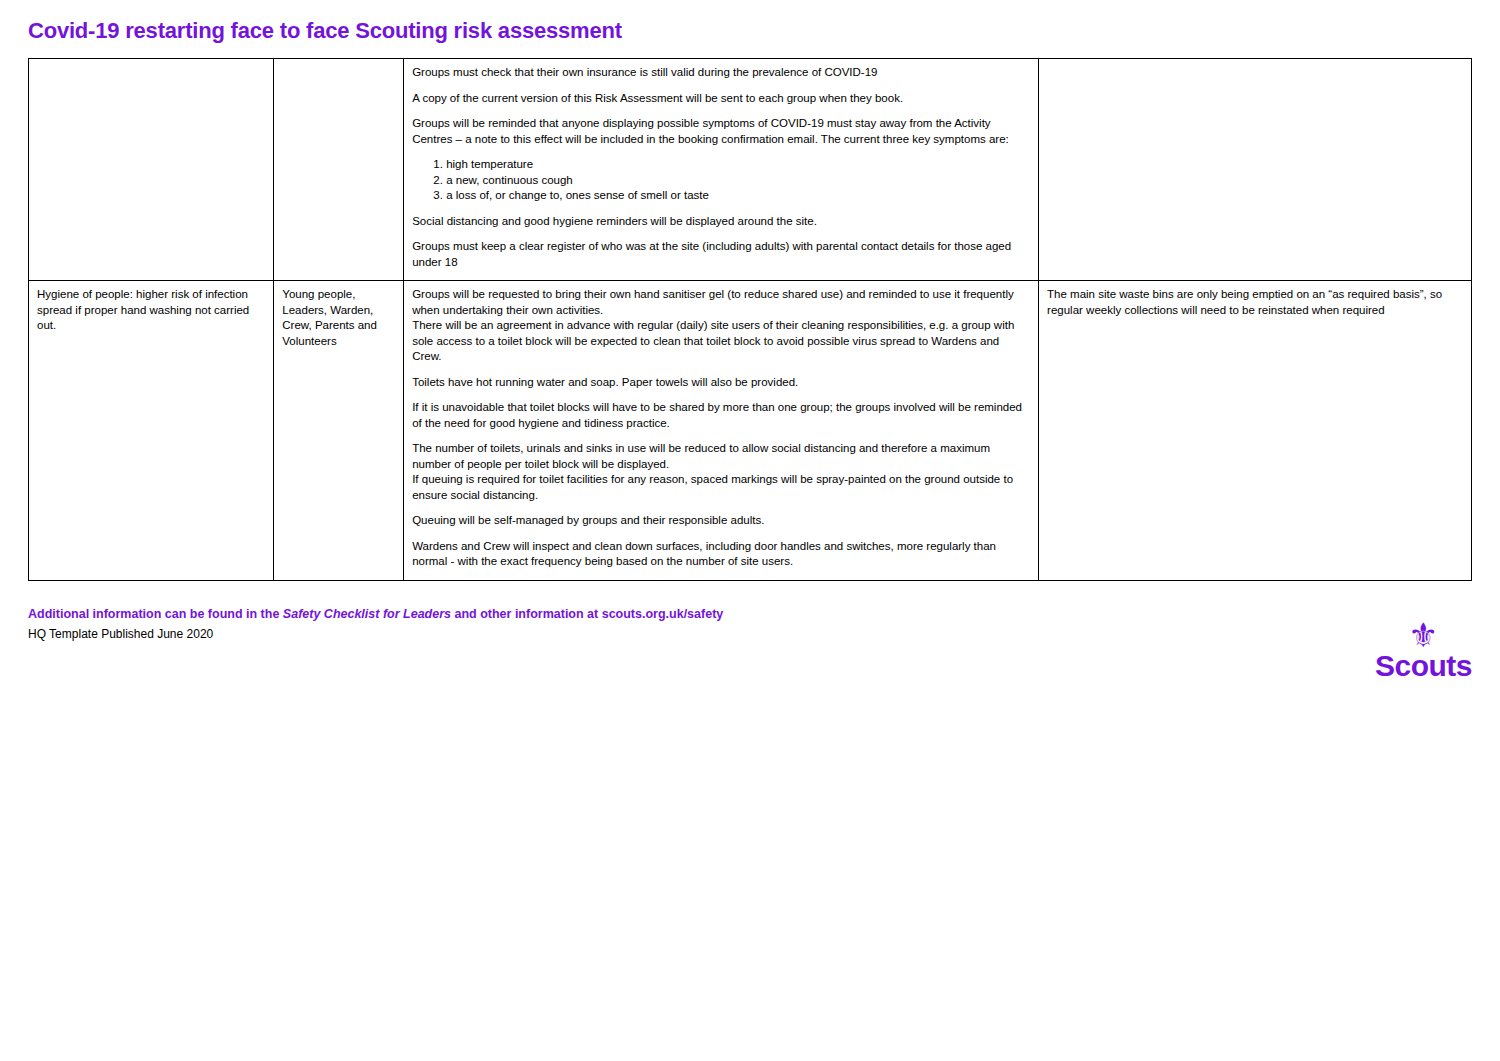Covid-19 restarting face to face Scouting risk assessment
| | | Groups must check that their own insurance is still valid during the prevalence of COVID-19 A copy of the current version of this Risk Assessment will be sent to each group when they book. Groups will be reminded that anyone displaying possible symptoms of COVID-19 must stay away from the Activity Centres – a note to this effect will be included in the booking confirmation email. The current three key symptoms are: high temperature a new, continuous cough a loss of, or change to, ones sense of smell or taste Social distancing and good hygiene reminders will be displayed around the site. Groups must keep a clear register of who was at the site (including adults) with parental contact details for those aged under 18 | |
| Hygiene of people: higher risk of infection spread if proper hand washing not carried out. | Young people, Leaders, Warden, Crew, Parents and Volunteers | Groups will be requested to bring their own hand sanitiser gel (to reduce shared use) and reminded to use it frequently when undertaking their own activities. There will be an agreement in advance with regular (daily) site users of their cleaning responsibilities, e.g. a group with sole access to a toilet block will be expected to clean that toilet block to avoid possible virus spread to Wardens and Crew. Toilets have hot running water and soap. Paper towels will also be provided. If it is unavoidable that toilet blocks will have to be shared by more than one group; the groups involved will be reminded of the need for good hygiene and tidiness practice. The number of toilets, urinals and sinks in use will be reduced to allow social distancing and therefore a maximum number of people per toilet block will be displayed. If queuing is required for toilet facilities for any reason, spaced markings will be spray-painted on the ground outside to ensure social distancing. Queuing will be self-managed by groups and their responsible adults. Wardens and Crew will inspect and clean down surfaces, including door handles and switches, more regularly than normal - with the exact frequency being based on the number of site users. | The main site waste bins are only being emptied on an “as required basis”, so regular weekly collections will need to be reinstated when required |
Additional information can be found in the Safety Checklist for Leaders and other information at scouts.org.uk/safety
HQ Template Published June 2020
⚜
Scouts